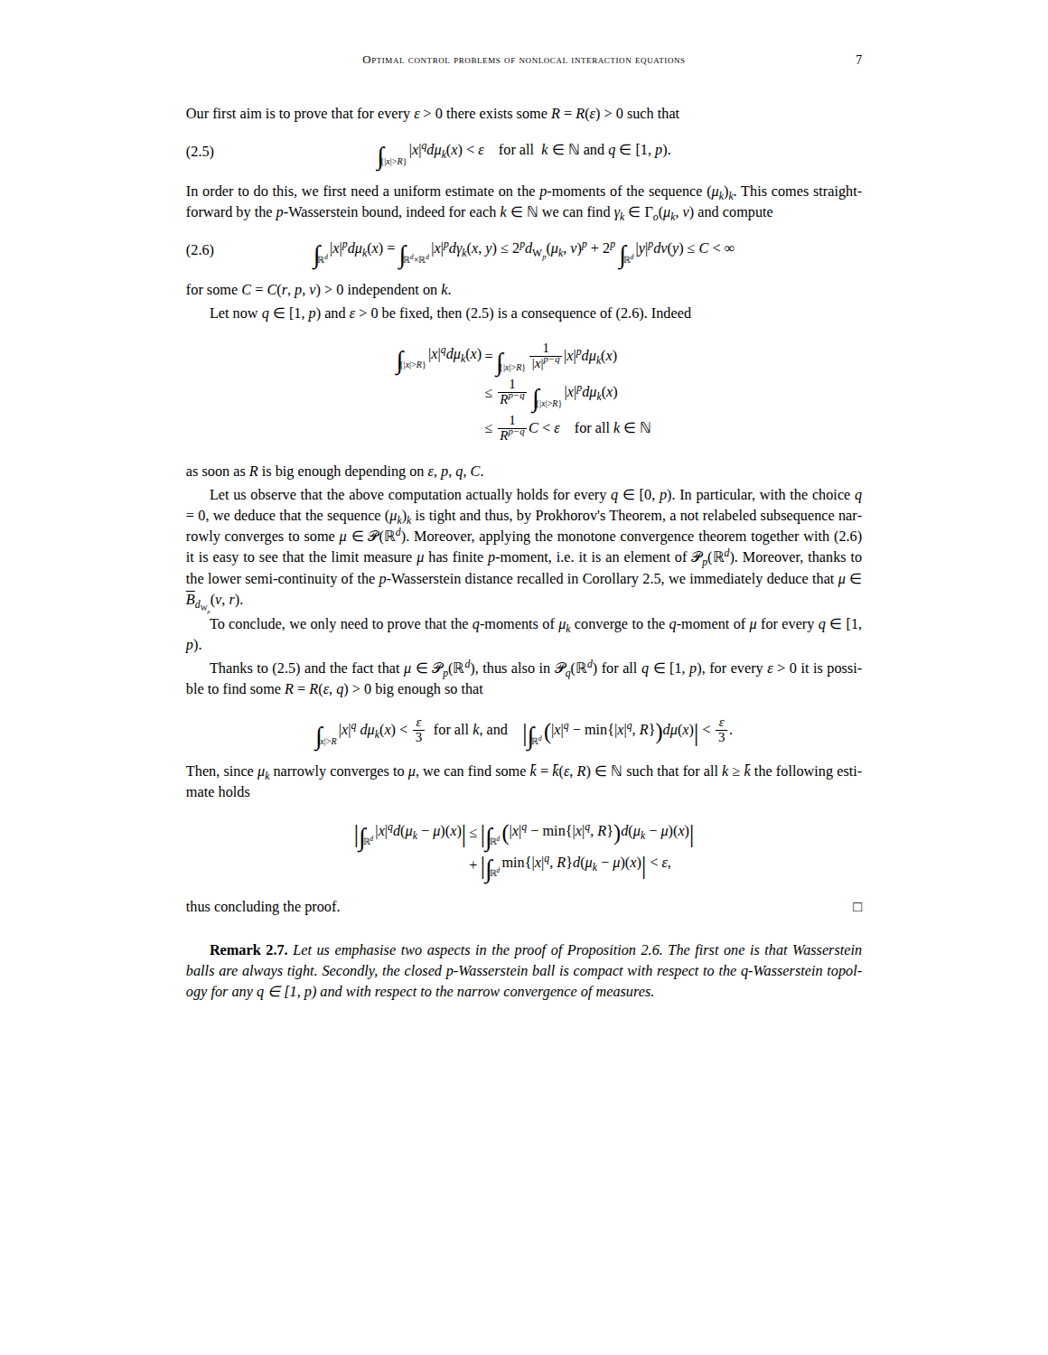Optimal control problems of nonlocal interaction equations 7
Our first aim is to prove that for every ε > 0 there exists some R = R(ε) > 0 such that
(2.5) ∫{|x|>R}|x|qdμk(x) < ε for all k ∈ ℕ and q ∈ [1, p).
In order to do this, we first need a uniform estimate on the p-moments of the sequence (μk)k. This comes straightforward by the p-Wasserstein bound, indeed for each k ∈ ℕ we can find γk ∈ Γo(μk, ν) and compute
(2.6) ∫ℝd|x|pdμk(x) = ∫ℝd×ℝd|x|pdγk(x, y) ≤ 2pdWp(μk, ν)p + 2p ∫ℝd|y|pdν(y) ≤ C < ∞
for some C = C(r, p, ν) > 0 independent on k.
Let now q ∈ [1, p) and ε > 0 be fixed, then (2.5) is a consequence of (2.6). Indeed
∫{|x|>R}|x|qdμk(x)
=
∫{|x|>R}1|x|p−q|x|pdμk(x)
≤
1 Rp−q ∫{|x|>R}|x|pdμk(x)
≤
1 Rp−q C < ε for all k ∈ ℕ
as soon as R is big enough depending on ε, p, q, C.
Let us observe that the above computation actually holds for every q ∈ [0, p). In particular, with the choice q = 0, we deduce that the sequence (μk)k is tight and thus, by Prokhorov's Theorem, a not relabeled subsequence narrowly converges to some μ ∈ 𝒫(ℝd). Moreover, applying the monotone convergence theorem together with (2.6) it is easy to see that the limit measure μ has finite p-moment, i.e. it is an element of 𝒫p(ℝd). Moreover, thanks to the lower semi-continuity of the p-Wasserstein distance recalled in Corollary 2.5, we immediately deduce that μ ∈ BdWp(ν, r).
To conclude, we only need to prove that the q-moments of μk converge to the q-moment of μ for every q ∈ [1, p).
Thanks to (2.5) and the fact that μ ∈ 𝒫p(ℝd), thus also in 𝒫q(ℝd) for all q ∈ [1, p), for every ε > 0 it is possible to find some R = R(ε, q) > 0 big enough so that
∫|x|>R|x|q dμk(x) < ε 3 for all k, and |∫ℝd(|x|q − min{|x|q, R}) dμ(x)| < ε 3.
Then, since μk narrowly converges to μ, we can find some k̄ = k̄(ε, R) ∈ ℕ such that for all k ≥ k̄ the following estimate holds
|∫ℝd|x|qd(μk − μ)(x)|
≤
|∫ℝd(|x|q − min{|x|q, R}) d(μk − μ)(x)|
+
|∫ℝdmin{|x|q, R}d(μk − μ)(x)| < ε,
thus concluding the proof.□
Remark 2.7. Let us emphasise two aspects in the proof of Proposition 2.6. The first one is that Wasserstein balls are always tight. Secondly, the closed p-Wasserstein ball is compact with respect to the q-Wasserstein topology for any q ∈ [1, p) and with respect to the narrow convergence of measures.